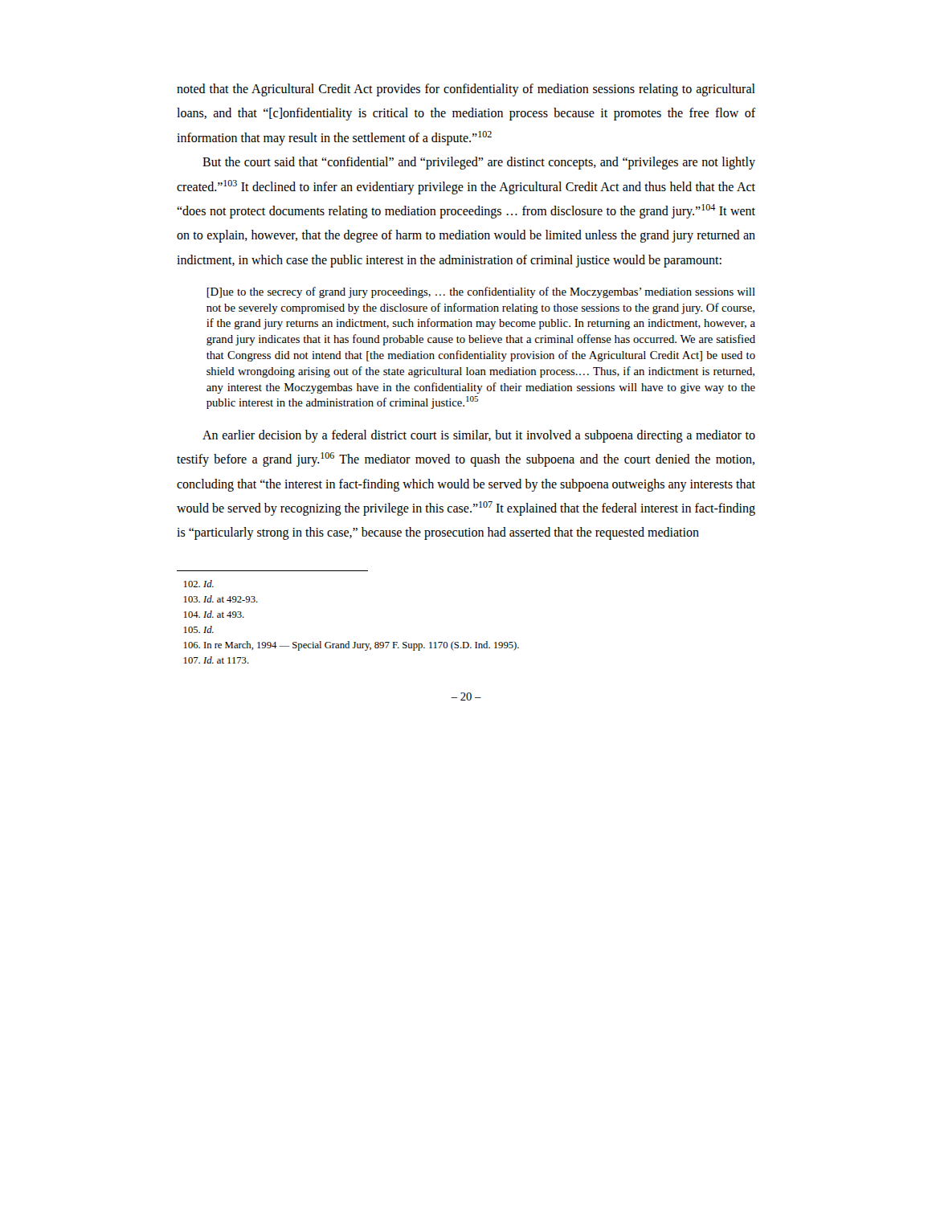noted that the Agricultural Credit Act provides for confidentiality of mediation sessions relating to agricultural loans, and that “[c]onfidentiality is critical to the mediation process because it promotes the free flow of information that may result in the settlement of a dispute.”102
But the court said that “confidential” and “privileged” are distinct concepts, and “privileges are not lightly created.”103 It declined to infer an evidentiary privilege in the Agricultural Credit Act and thus held that the Act “does not protect documents relating to mediation proceedings … from disclosure to the grand jury.”104 It went on to explain, however, that the degree of harm to mediation would be limited unless the grand jury returned an indictment, in which case the public interest in the administration of criminal justice would be paramount:
[D]ue to the secrecy of grand jury proceedings, … the confidentiality of the Moczygembas’ mediation sessions will not be severely compromised by the disclosure of information relating to those sessions to the grand jury. Of course, if the grand jury returns an indictment, such information may become public. In returning an indictment, however, a grand jury indicates that it has found probable cause to believe that a criminal offense has occurred. We are satisfied that Congress did not intend that [the mediation confidentiality provision of the Agricultural Credit Act] be used to shield wrongdoing arising out of the state agricultural loan mediation process.… Thus, if an indictment is returned, any interest the Moczygembas have in the confidentiality of their mediation sessions will have to give way to the public interest in the administration of criminal justice.105
An earlier decision by a federal district court is similar, but it involved a subpoena directing a mediator to testify before a grand jury.106 The mediator moved to quash the subpoena and the court denied the motion, concluding that “the interest in fact-finding which would be served by the subpoena outweighs any interests that would be served by recognizing the privilege in this case.”107 It explained that the federal interest in fact-finding is “particularly strong in this case,” because the prosecution had asserted that the requested mediation
Id.
Id. at 492-93.
Id. at 493.
Id.
In re March, 1994 — Special Grand Jury, 897 F. Supp. 1170 (S.D. Ind. 1995).
Id. at 1173.
– 20 –